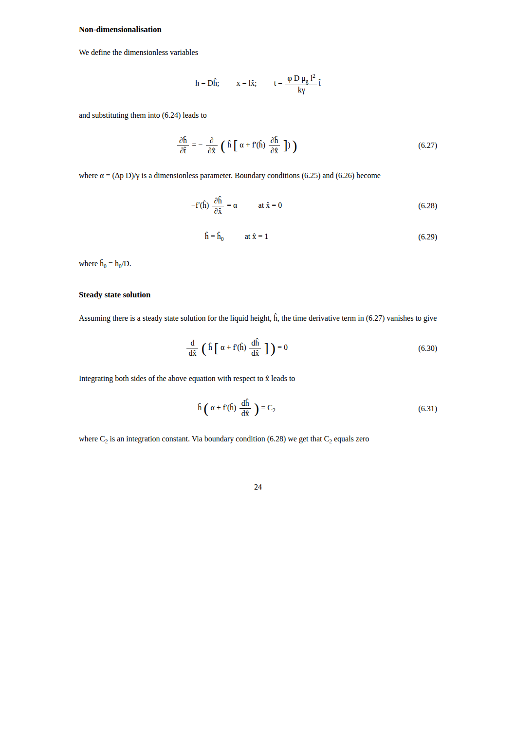Non-dimensionalisation
We define the dimensionless variables
h = Dĥ; x = lx̂; t = φ D μg l2 kγ t̂
and substituting them into (6.24) leads to
∂ĥ∂t̂ = − ∂∂x̂ ( ĥ [ α + f′(ĥ) ∂ĥ∂x̂ ]) )
(6.27)
where α = (Δp D)/γ is a dimensionless parameter. Boundary conditions (6.25) and (6.26) become
−f′(ĥ) ∂ĥ∂x̂ = α at x̂ = 0
(6.28)
ĥ = ĥ0 at x̂ = 1
(6.29)
where ĥ0 = h0/D.
Steady state solution
Assuming there is a steady state solution for the liquid height, ĥ, the time derivative term in (6.27) vanishes to give
ddx̂ ( ĥ [ α + f′(ĥ) dĥ dx̂ ] ) = 0
(6.30)
Integrating both sides of the above equation with respect to x̂ leads to
ĥ ( α + f′(ĥ) dĥ dx̂ ) = C2
(6.31)
where C2 is an integration constant. Via boundary condition (6.28) we get that C2 equals zero
24